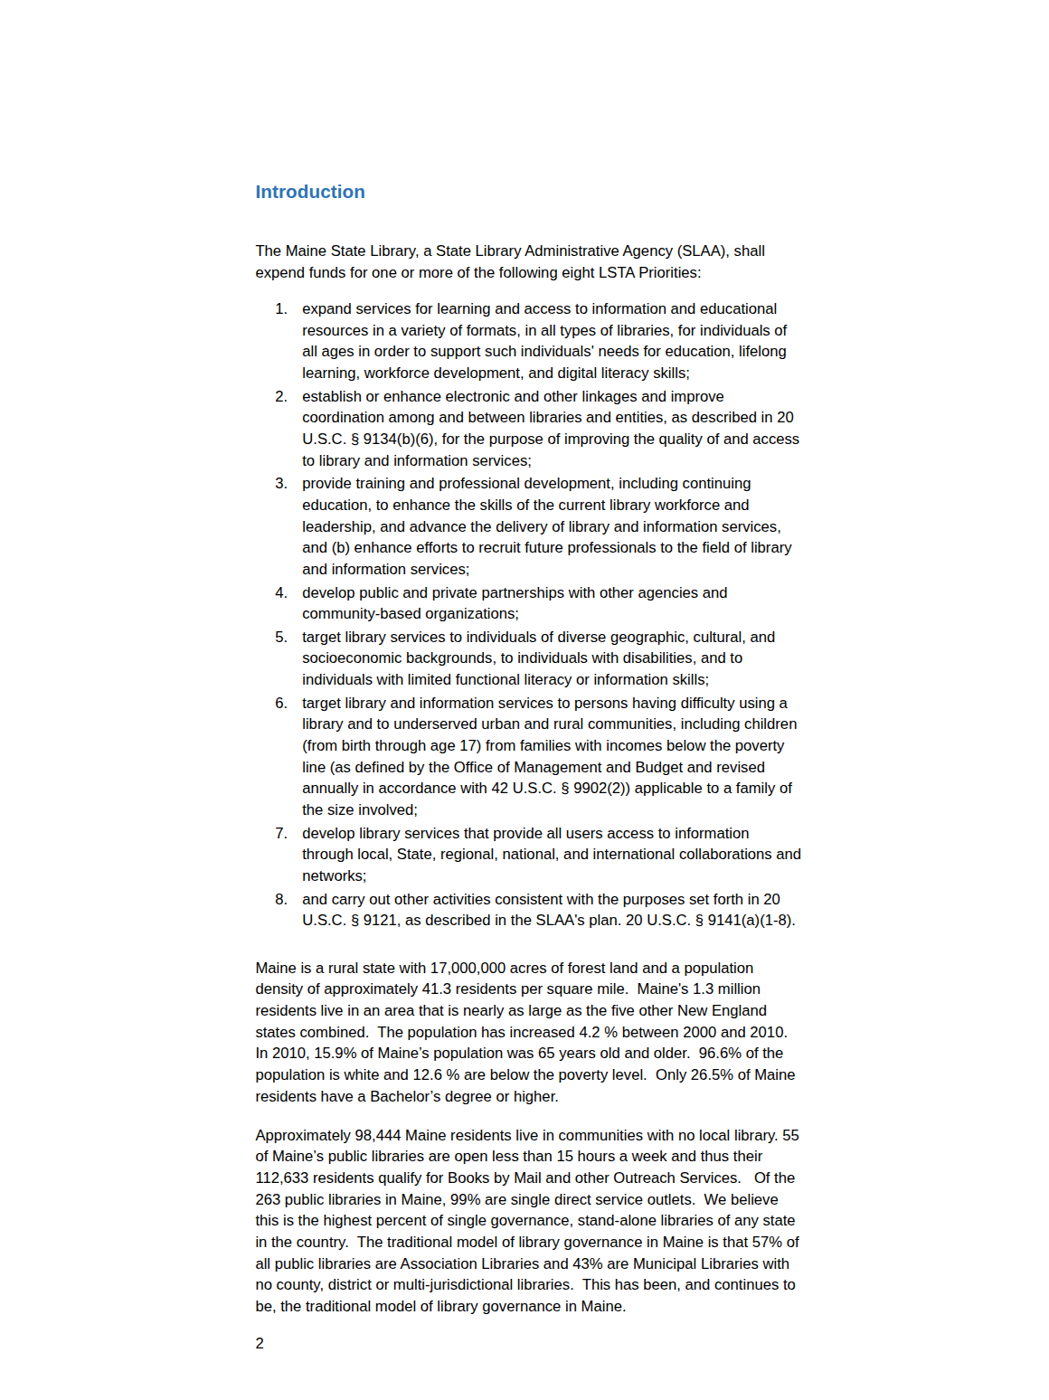Introduction
The Maine State Library, a State Library Administrative Agency (SLAA), shall expend funds for one or more of the following eight LSTA Priorities:
expand services for learning and access to information and educational resources in a variety of formats, in all types of libraries, for individuals of all ages in order to support such individuals' needs for education, lifelong learning, workforce development, and digital literacy skills;
establish or enhance electronic and other linkages and improve coordination among and between libraries and entities, as described in 20 U.S.C. § 9134(b)(6), for the purpose of improving the quality of and access to library and information services;
provide training and professional development, including continuing education, to enhance the skills of the current library workforce and leadership, and advance the delivery of library and information services, and (b) enhance efforts to recruit future professionals to the field of library and information services;
develop public and private partnerships with other agencies and community-based organizations;
target library services to individuals of diverse geographic, cultural, and socioeconomic backgrounds, to individuals with disabilities, and to individuals with limited functional literacy or information skills;
target library and information services to persons having difficulty using a library and to underserved urban and rural communities, including children (from birth through age 17) from families with incomes below the poverty line (as defined by the Office of Management and Budget and revised annually in accordance with 42 U.S.C. § 9902(2)) applicable to a family of the size involved;
develop library services that provide all users access to information through local, State, regional, national, and international collaborations and networks;
and carry out other activities consistent with the purposes set forth in 20 U.S.C. § 9121, as described in the SLAA's plan. 20 U.S.C. § 9141(a)(1-8).
Maine is a rural state with 17,000,000 acres of forest land and a population density of approximately 41.3 residents per square mile. Maine's 1.3 million residents live in an area that is nearly as large as the five other New England states combined. The population has increased 4.2 % between 2000 and 2010. In 2010, 15.9% of Maine’s population was 65 years old and older. 96.6% of the population is white and 12.6 % are below the poverty level. Only 26.5% of Maine residents have a Bachelor’s degree or higher.
Approximately 98,444 Maine residents live in communities with no local library. 55 of Maine’s public libraries are open less than 15 hours a week and thus their 112,633 residents qualify for Books by Mail and other Outreach Services. Of the 263 public libraries in Maine, 99% are single direct service outlets. We believe this is the highest percent of single governance, stand-alone libraries of any state in the country. The traditional model of library governance in Maine is that 57% of all public libraries are Association Libraries and 43% are Municipal Libraries with no county, district or multi-jurisdictional libraries. This has been, and continues to be, the traditional model of library governance in Maine.
2